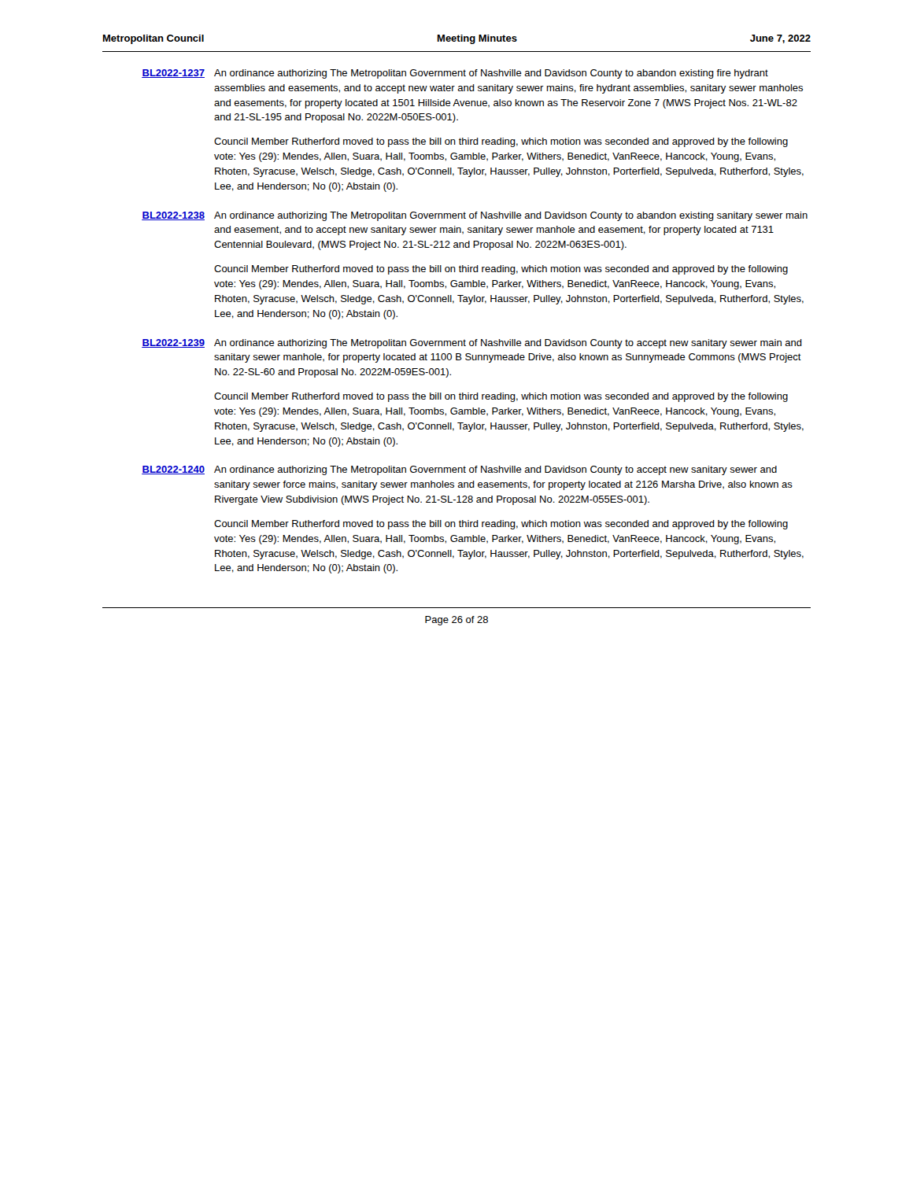Metropolitan Council
Meeting Minutes
June 7, 2022
BL2022-1237
An ordinance authorizing The Metropolitan Government of Nashville and Davidson County to abandon existing fire hydrant assemblies and easements, and to accept new water and sanitary sewer mains, fire hydrant assemblies, sanitary sewer manholes and easements, for property located at 1501 Hillside Avenue, also known as The Reservoir Zone 7 (MWS Project Nos. 21-WL-82 and 21-SL-195 and Proposal No. 2022M-050ES-001).
Council Member Rutherford moved to pass the bill on third reading, which motion was seconded and approved by the following vote: Yes (29): Mendes, Allen, Suara, Hall, Toombs, Gamble, Parker, Withers, Benedict, VanReece, Hancock, Young, Evans, Rhoten, Syracuse, Welsch, Sledge, Cash, O'Connell, Taylor, Hausser, Pulley, Johnston, Porterfield, Sepulveda, Rutherford, Styles, Lee, and Henderson; No (0); Abstain (0).
BL2022-1238
An ordinance authorizing The Metropolitan Government of Nashville and Davidson County to abandon existing sanitary sewer main and easement, and to accept new sanitary sewer main, sanitary sewer manhole and easement, for property located at 7131 Centennial Boulevard, (MWS Project No. 21-SL-212 and Proposal No. 2022M-063ES-001).
Council Member Rutherford moved to pass the bill on third reading, which motion was seconded and approved by the following vote: Yes (29): Mendes, Allen, Suara, Hall, Toombs, Gamble, Parker, Withers, Benedict, VanReece, Hancock, Young, Evans, Rhoten, Syracuse, Welsch, Sledge, Cash, O'Connell, Taylor, Hausser, Pulley, Johnston, Porterfield, Sepulveda, Rutherford, Styles, Lee, and Henderson; No (0); Abstain (0).
BL2022-1239
An ordinance authorizing The Metropolitan Government of Nashville and Davidson County to accept new sanitary sewer main and sanitary sewer manhole, for property located at 1100 B Sunnymeade Drive, also known as Sunnymeade Commons (MWS Project No. 22-SL-60 and Proposal No. 2022M-059ES-001).
Council Member Rutherford moved to pass the bill on third reading, which motion was seconded and approved by the following vote: Yes (29): Mendes, Allen, Suara, Hall, Toombs, Gamble, Parker, Withers, Benedict, VanReece, Hancock, Young, Evans, Rhoten, Syracuse, Welsch, Sledge, Cash, O'Connell, Taylor, Hausser, Pulley, Johnston, Porterfield, Sepulveda, Rutherford, Styles, Lee, and Henderson; No (0); Abstain (0).
BL2022-1240
An ordinance authorizing The Metropolitan Government of Nashville and Davidson County to accept new sanitary sewer and sanitary sewer force mains, sanitary sewer manholes and easements, for property located at 2126 Marsha Drive, also known as Rivergate View Subdivision (MWS Project No. 21-SL-128 and Proposal No. 2022M-055ES-001).
Council Member Rutherford moved to pass the bill on third reading, which motion was seconded and approved by the following vote: Yes (29): Mendes, Allen, Suara, Hall, Toombs, Gamble, Parker, Withers, Benedict, VanReece, Hancock, Young, Evans, Rhoten, Syracuse, Welsch, Sledge, Cash, O'Connell, Taylor, Hausser, Pulley, Johnston, Porterfield, Sepulveda, Rutherford, Styles, Lee, and Henderson; No (0); Abstain (0).
Page 26 of 28